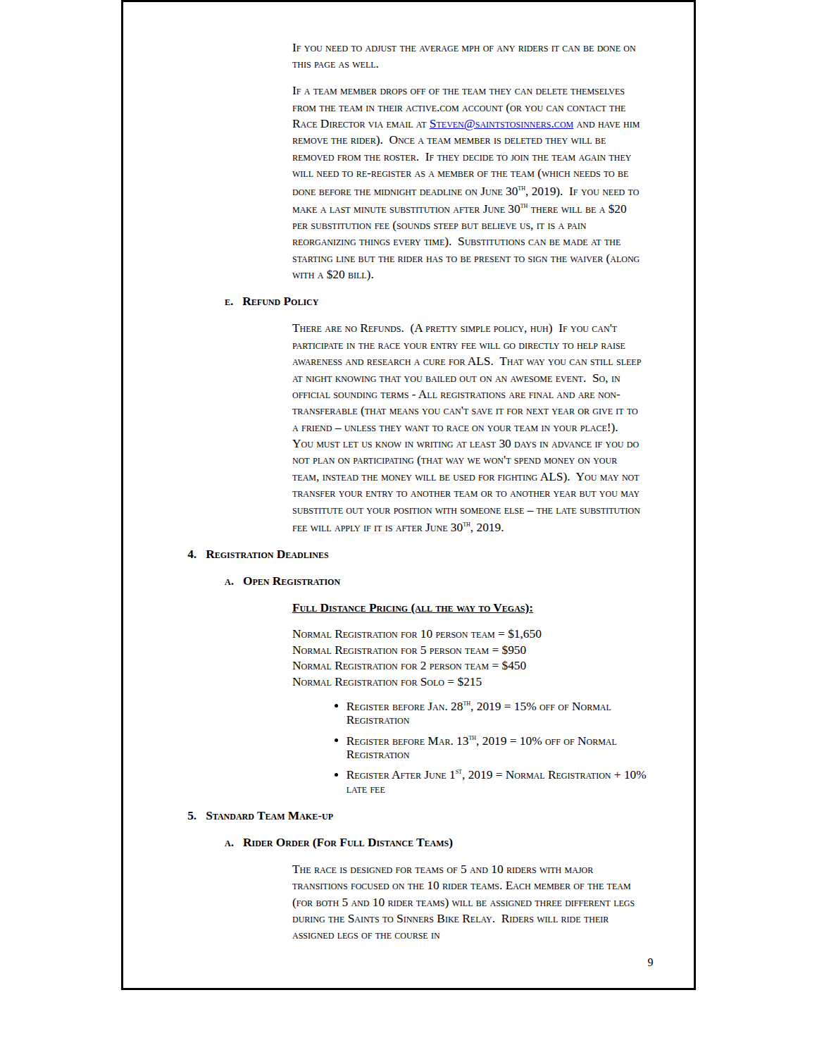If you need to adjust the average mph of any riders it can be done on this page as well.
If a team member drops off of the team they can delete themselves from the team in their active.com account (or you can contact the Race Director via email at Steven@saintstosinners.com and have him remove the rider). Once a team member is deleted they will be removed from the roster. If they decide to join the team again they will need to re-register as a member of the team (which needs to be done before the midnight deadline on June 30th, 2019). If you need to make a last minute substitution after June 30th there will be a $20 per substitution fee (sounds steep but believe us, it is a pain reorganizing things every time). Substitutions can be made at the starting line but the rider has to be present to sign the waiver (along with a $20 bill).
e. Refund Policy
There are no Refunds. (A pretty simple policy, huh) If you can't participate in the race your entry fee will go directly to help raise awareness and research a cure for ALS. That way you can still sleep at night knowing that you bailed out on an awesome event. So, in official sounding terms - All registrations are final and are non-transferable (that means you can't save it for next year or give it to a friend – unless they want to race on your team in your place!). You must let us know in writing at least 30 days in advance if you do not plan on participating (that way we won't spend money on your team, instead the money will be used for fighting ALS). You may not transfer your entry to another team or to another year but you may substitute out your position with someone else – the late substitution fee will apply if it is after June 30th, 2019.
4. Registration Deadlines
a. Open Registration
Full Distance Pricing (all the way to Vegas):
Normal Registration for 10 person team = $1,650
Normal Registration for 5 person team = $950
Normal Registration for 2 person team = $450
Normal Registration for Solo = $215
Register before Jan. 28th, 2019 = 15% off of Normal Registration
Register before Mar. 13th, 2019 = 10% off of Normal Registration
Register After June 1st, 2019 = Normal Registration + 10% late fee
5. Standard Team Make-up
a. Rider Order (For Full Distance Teams)
The race is designed for teams of 5 and 10 riders with major transitions focused on the 10 rider teams. Each member of the team (for both 5 and 10 rider teams) will be assigned three different legs during the Saints to Sinners Bike Relay. Riders will ride their assigned legs of the course in
9